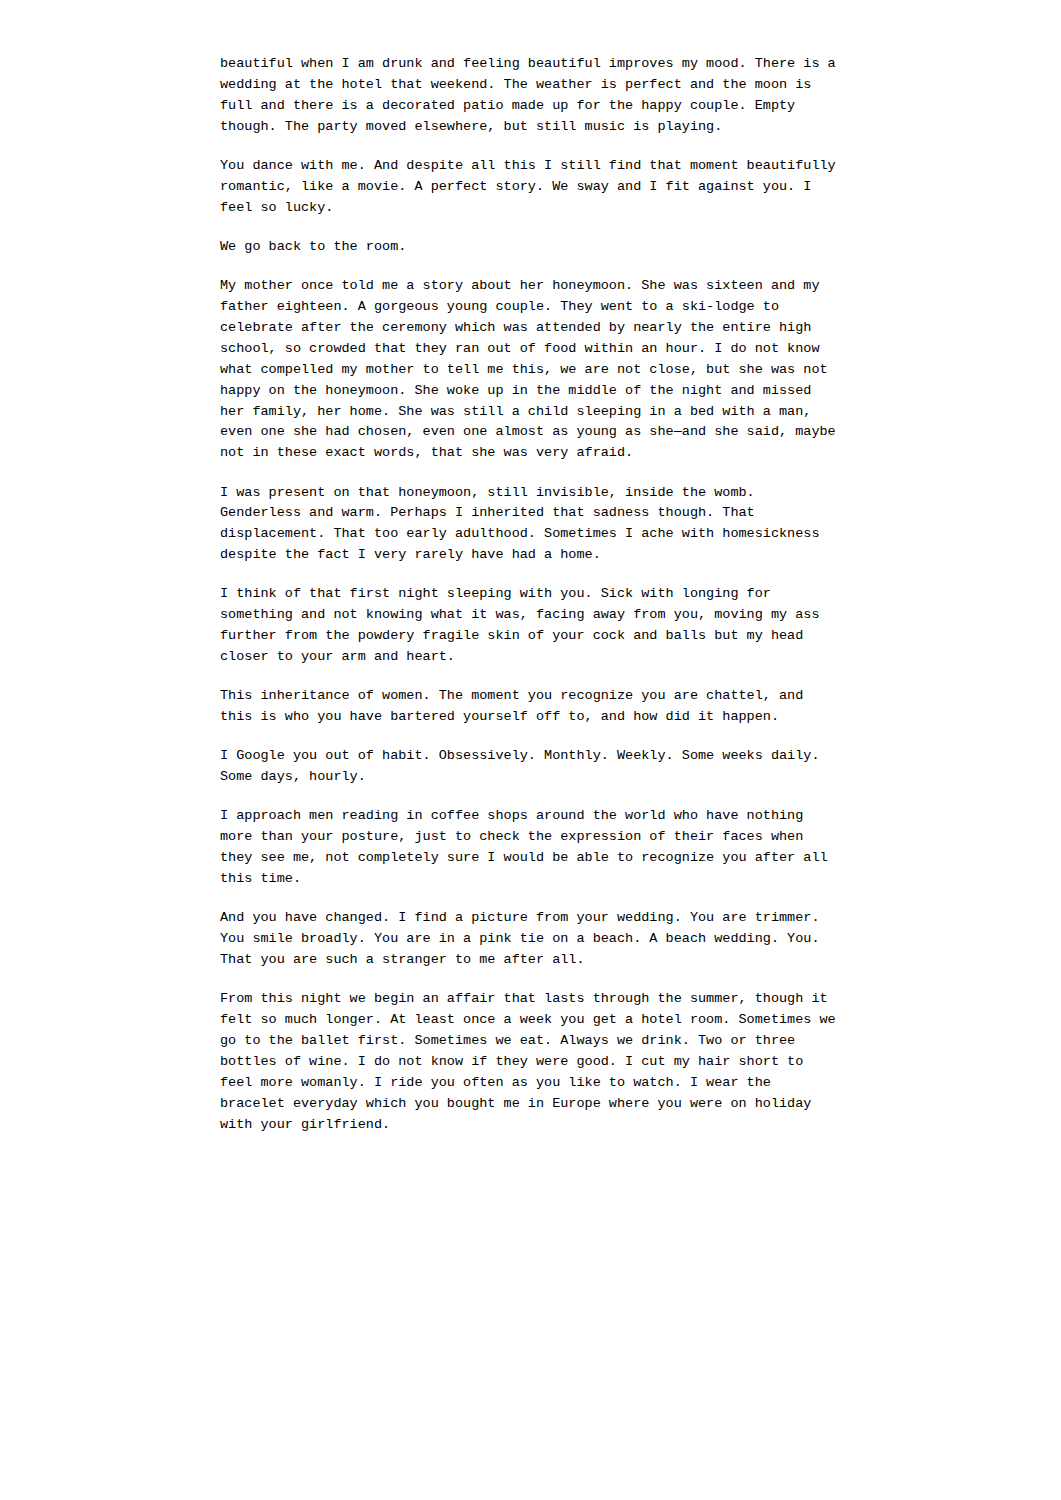beautiful when I am drunk and feeling beautiful improves my mood. There is a wedding at the hotel that weekend. The weather is perfect and the moon is full and there is a decorated patio made up for the happy couple. Empty though. The party moved elsewhere, but still music is playing.
You dance with me. And despite all this I still find that moment beautifully romantic, like a movie. A perfect story. We sway and I fit against you. I feel so lucky.
We go back to the room.
My mother once told me a story about her honeymoon. She was sixteen and my father eighteen. A gorgeous young couple. They went to a ski-lodge to celebrate after the ceremony which was attended by nearly the entire high school, so crowded that they ran out of food within an hour. I do not know what compelled my mother to tell me this, we are not close, but she was not happy on the honeymoon. She woke up in the middle of the night and missed her family, her home. She was still a child sleeping in a bed with a man, even one she had chosen, even one almost as young as she—and she said, maybe not in these exact words, that she was very afraid.
I was present on that honeymoon, still invisible, inside the womb. Genderless and warm. Perhaps I inherited that sadness though. That displacement. That too early adulthood. Sometimes I ache with homesickness despite the fact I very rarely have had a home.
I think of that first night sleeping with you. Sick with longing for something and not knowing what it was, facing away from you, moving my ass further from the powdery fragile skin of your cock and balls but my head closer to your arm and heart.
This inheritance of women. The moment you recognize you are chattel, and this is who you have bartered yourself off to, and how did it happen.
I Google you out of habit. Obsessively. Monthly. Weekly. Some weeks daily. Some days, hourly.
I approach men reading in coffee shops around the world who have nothing more than your posture, just to check the expression of their faces when they see me, not completely sure I would be able to recognize you after all this time.
And you have changed. I find a picture from your wedding. You are trimmer. You smile broadly. You are in a pink tie on a beach. A beach wedding. You. That you are such a stranger to me after all.
From this night we begin an affair that lasts through the summer, though it felt so much longer. At least once a week you get a hotel room. Sometimes we go to the ballet first. Sometimes we eat. Always we drink. Two or three bottles of wine. I do not know if they were good. I cut my hair short to feel more womanly. I ride you often as you like to watch. I wear the bracelet everyday which you bought me in Europe where you were on holiday with your girlfriend.